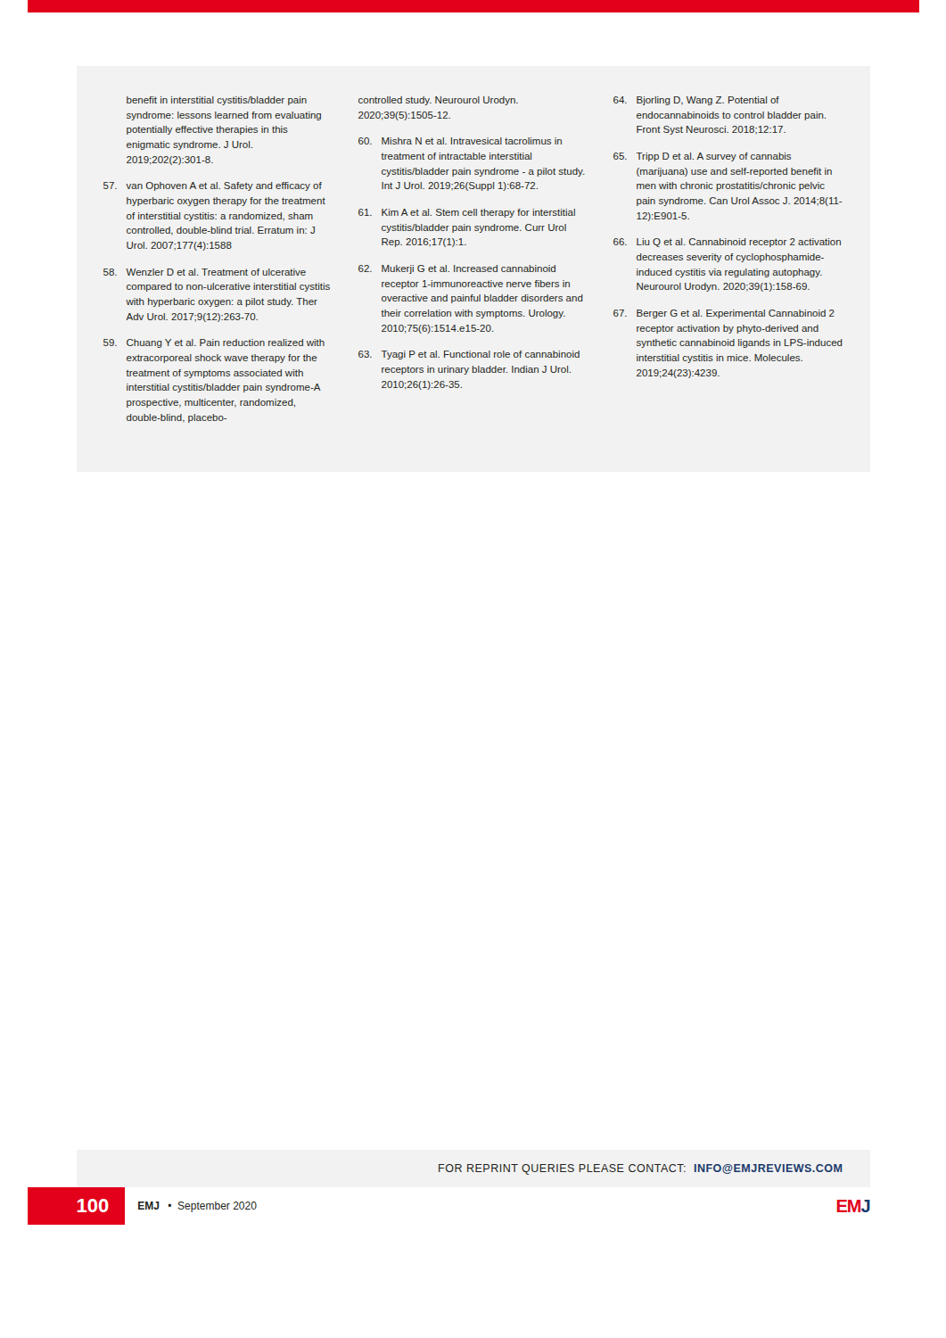benefit in interstitial cystitis/bladder pain syndrome: lessons learned from evaluating potentially effective therapies in this enigmatic syndrome. J Urol. 2019;202(2):301-8.
57. van Ophoven A et al. Safety and efficacy of hyperbaric oxygen therapy for the treatment of interstitial cystitis: a randomized, sham controlled, double-blind trial. Erratum in: J Urol. 2007;177(4):1588
58. Wenzler D et al. Treatment of ulcerative compared to non-ulcerative interstitial cystitis with hyperbaric oxygen: a pilot study. Ther Adv Urol. 2017;9(12):263-70.
59. Chuang Y et al. Pain reduction realized with extracorporeal shock wave therapy for the treatment of symptoms associated with interstitial cystitis/bladder pain syndrome-A prospective, multicenter, randomized, double-blind, placebo-
controlled study. Neurourol Urodyn. 2020;39(5):1505-12.
60. Mishra N et al. Intravesical tacrolimus in treatment of intractable interstitial cystitis/bladder pain syndrome - a pilot study. Int J Urol. 2019;26(Suppl 1):68-72.
61. Kim A et al. Stem cell therapy for interstitial cystitis/bladder pain syndrome. Curr Urol Rep. 2016;17(1):1.
62. Mukerji G et al. Increased cannabinoid receptor 1-immunoreactive nerve fibers in overactive and painful bladder disorders and their correlation with symptoms. Urology. 2010;75(6):1514.e15-20.
63. Tyagi P et al. Functional role of cannabinoid receptors in urinary bladder. Indian J Urol. 2010;26(1):26-35.
64. Bjorling D, Wang Z. Potential of endocannabinoids to control bladder pain. Front Syst Neurosci. 2018;12:17.
65. Tripp D et al. A survey of cannabis (marijuana) use and self-reported benefit in men with chronic prostatitis/chronic pelvic pain syndrome. Can Urol Assoc J. 2014;8(11-12):E901-5.
66. Liu Q et al. Cannabinoid receptor 2 activation decreases severity of cyclophosphamide-induced cystitis via regulating autophagy. Neurourol Urodyn. 2020;39(1):158-69.
67. Berger G et al. Experimental Cannabinoid 2 receptor activation by phyto-derived and synthetic cannabinoid ligands in LPS-induced interstitial cystitis in mice. Molecules. 2019;24(23):4239.
FOR REPRINT QUERIES PLEASE CONTACT: INFO@EMJREVIEWS.COM
100
EMJ • September 2020
EMJ